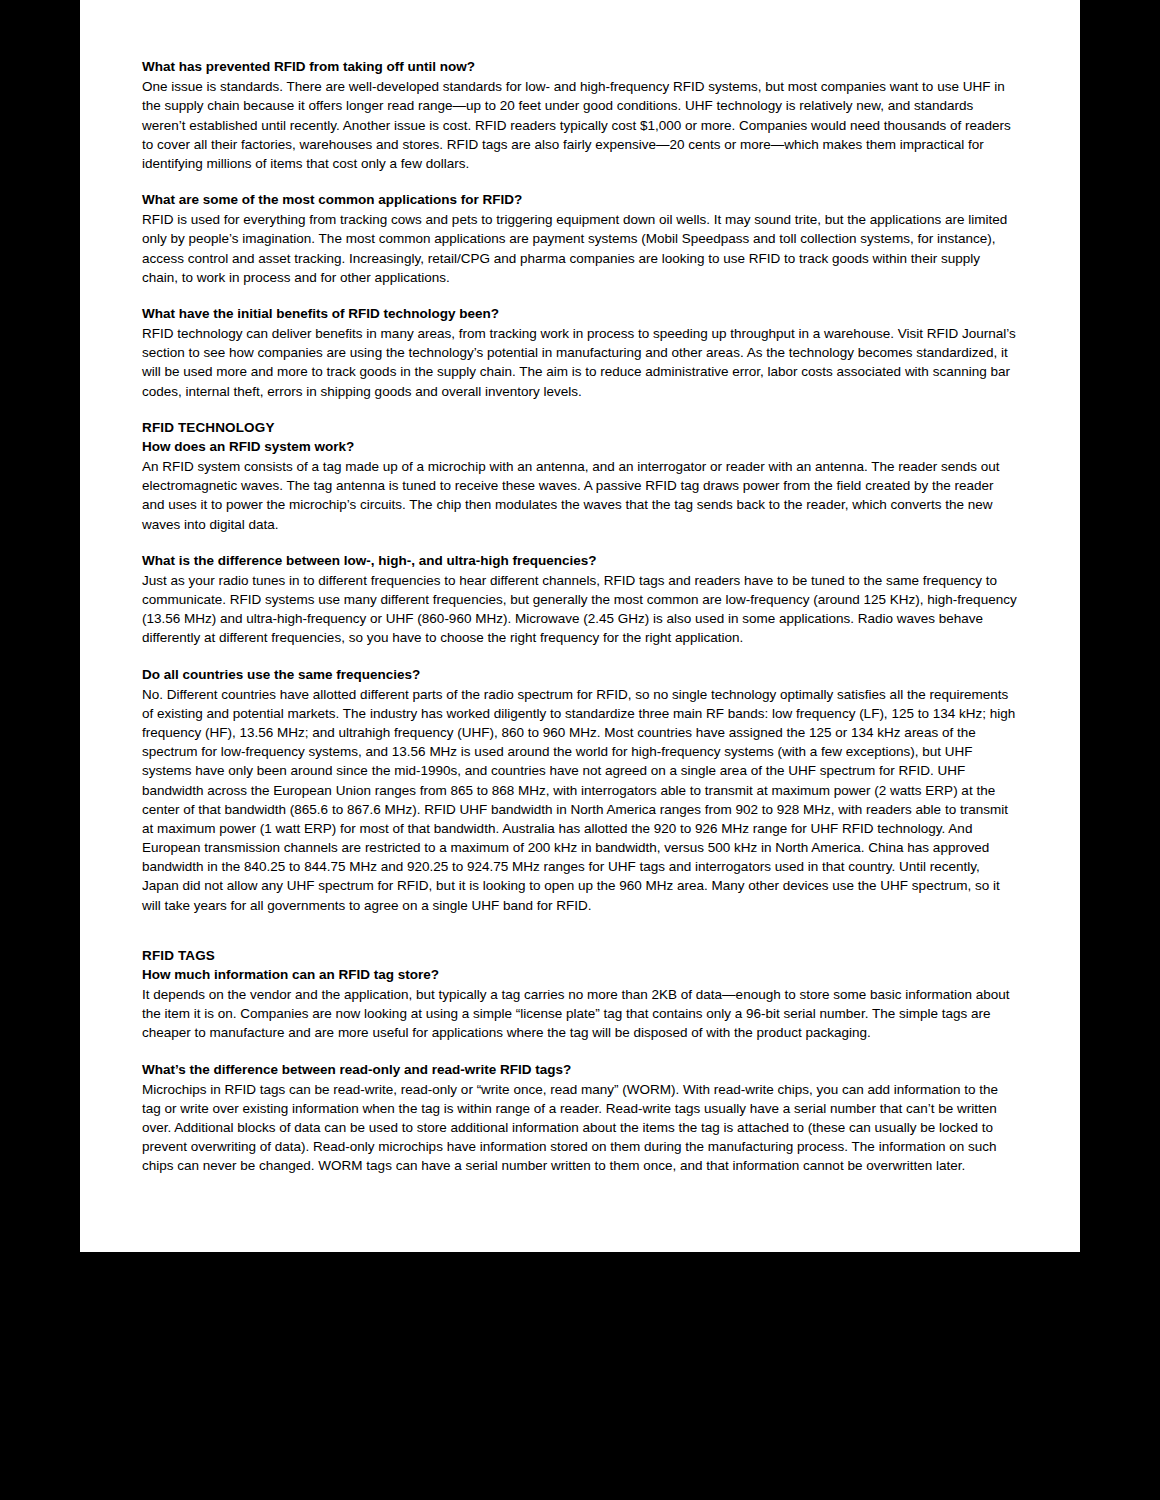What has prevented RFID from taking off until now?
One issue is standards. There are well-developed standards for low- and high-frequency RFID systems, but most companies want to use UHF in the supply chain because it offers longer read range—up to 20 feet under good conditions. UHF technology is relatively new, and standards weren’t established until recently. Another issue is cost. RFID readers typically cost $1,000 or more. Companies would need thousands of readers to cover all their factories, warehouses and stores. RFID tags are also fairly expensive—20 cents or more—which makes them impractical for identifying millions of items that cost only a few dollars.
What are some of the most common applications for RFID?
RFID is used for everything from tracking cows and pets to triggering equipment down oil wells. It may sound trite, but the applications are limited only by people’s imagination. The most common applications are payment systems (Mobil Speedpass and toll collection systems, for instance), access control and asset tracking. Increasingly, retail/CPG and pharma companies are looking to use RFID to track goods within their supply chain, to work in process and for other applications.
What have the initial benefits of RFID technology been?
RFID technology can deliver benefits in many areas, from tracking work in process to speeding up throughput in a warehouse. Visit RFID Journal’s section to see how companies are using the technology’s potential in manufacturing and other areas. As the technology becomes standardized, it will be used more and more to track goods in the supply chain. The aim is to reduce administrative error, labor costs associated with scanning bar codes, internal theft, errors in shipping goods and overall inventory levels.
RFID TECHNOLOGY
How does an RFID system work?
An RFID system consists of a tag made up of a microchip with an antenna, and an interrogator or reader with an antenna. The reader sends out electromagnetic waves. The tag antenna is tuned to receive these waves. A passive RFID tag draws power from the field created by the reader and uses it to power the microchip’s circuits. The chip then modulates the waves that the tag sends back to the reader, which converts the new waves into digital data.
What is the difference between low-, high-, and ultra-high frequencies?
Just as your radio tunes in to different frequencies to hear different channels, RFID tags and readers have to be tuned to the same frequency to communicate. RFID systems use many different frequencies, but generally the most common are low-frequency (around 125 KHz), high-frequency (13.56 MHz) and ultra-high-frequency or UHF (860-960 MHz). Microwave (2.45 GHz) is also used in some applications. Radio waves behave differently at different frequencies, so you have to choose the right frequency for the right application.
Do all countries use the same frequencies?
No. Different countries have allotted different parts of the radio spectrum for RFID, so no single technology optimally satisfies all the requirements of existing and potential markets. The industry has worked diligently to standardize three main RF bands: low frequency (LF), 125 to 134 kHz; high frequency (HF), 13.56 MHz; and ultrahigh frequency (UHF), 860 to 960 MHz. Most countries have assigned the 125 or 134 kHz areas of the spectrum for low-frequency systems, and 13.56 MHz is used around the world for high-frequency systems (with a few exceptions), but UHF systems have only been around since the mid-1990s, and countries have not agreed on a single area of the UHF spectrum for RFID. UHF bandwidth across the European Union ranges from 865 to 868 MHz, with interrogators able to transmit at maximum power (2 watts ERP) at the center of that bandwidth (865.6 to 867.6 MHz). RFID UHF bandwidth in North America ranges from 902 to 928 MHz, with readers able to transmit at maximum power (1 watt ERP) for most of that bandwidth. Australia has allotted the 920 to 926 MHz range for UHF RFID technology. And European transmission channels are restricted to a maximum of 200 kHz in bandwidth, versus 500 kHz in North America. China has approved bandwidth in the 840.25 to 844.75 MHz and 920.25 to 924.75 MHz ranges for UHF tags and interrogators used in that country. Until recently, Japan did not allow any UHF spectrum for RFID, but it is looking to open up the 960 MHz area. Many other devices use the UHF spectrum, so it will take years for all governments to agree on a single UHF band for RFID.
RFID TAGS
How much information can an RFID tag store?
It depends on the vendor and the application, but typically a tag carries no more than 2KB of data—enough to store some basic information about the item it is on. Companies are now looking at using a simple “license plate” tag that contains only a 96-bit serial number. The simple tags are cheaper to manufacture and are more useful for applications where the tag will be disposed of with the product packaging.
What’s the difference between read-only and read-write RFID tags?
Microchips in RFID tags can be read-write, read-only or “write once, read many” (WORM). With read-write chips, you can add information to the tag or write over existing information when the tag is within range of a reader. Read-write tags usually have a serial number that can’t be written over. Additional blocks of data can be used to store additional information about the items the tag is attached to (these can usually be locked to prevent overwriting of data). Read-only microchips have information stored on them during the manufacturing process. The information on such chips can never be changed. WORM tags can have a serial number written to them once, and that information cannot be overwritten later.